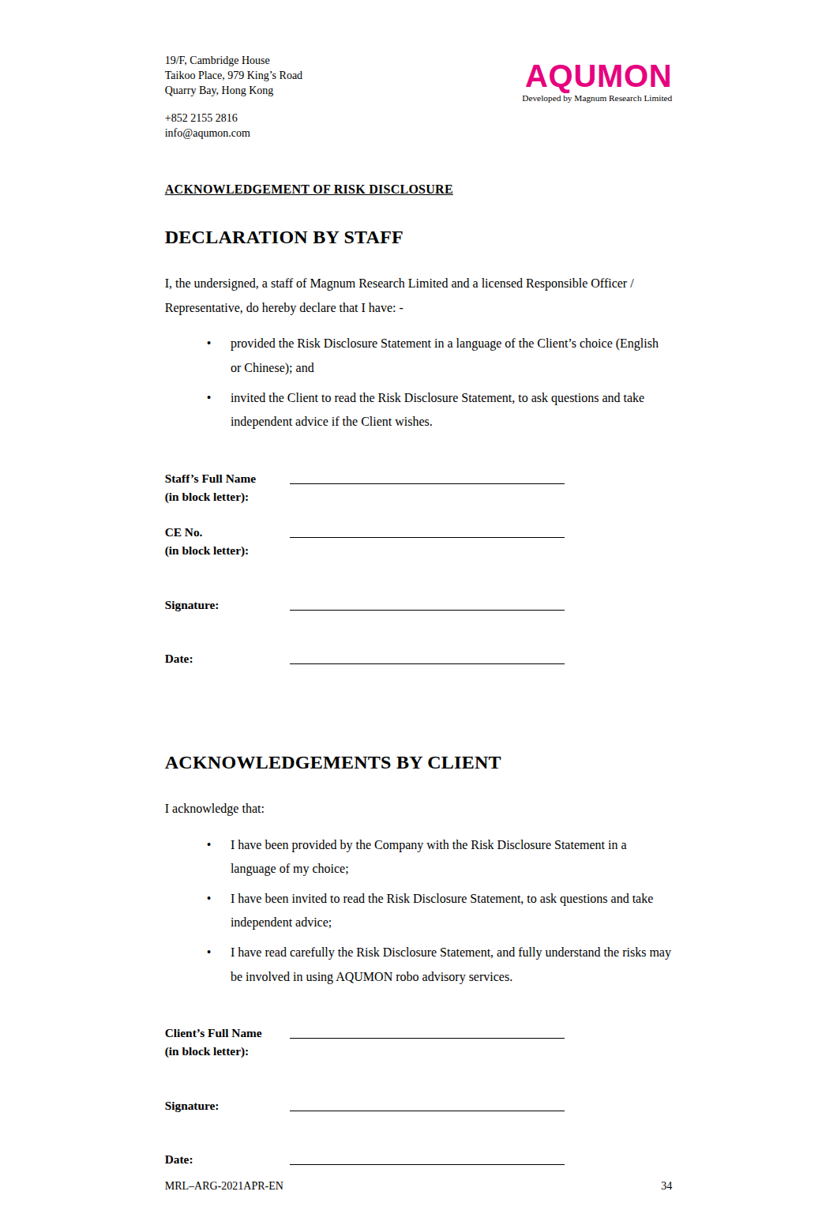19/F, Cambridge House
Taikoo Place, 979 King’s Road
Quarry Bay, Hong Kong
+852 2155 2816
info@aqumon.com
AQUMON
Developed by Magnum Research Limited
ACKNOWLEDGEMENT OF RISK DISCLOSURE
DECLARATION BY STAFF
I, the undersigned, a staff of Magnum Research Limited and a licensed Responsible Officer / Representative, do hereby declare that I have: -
provided the Risk Disclosure Statement in a language of the Client’s choice (English or Chinese); and
invited the Client to read the Risk Disclosure Statement, to ask questions and take independent advice if the Client wishes.
| Staff’s Full Name (in block letter): | |
| CE No. (in block letter): | |
| Signature: | |
| Date: | |
ACKNOWLEDGEMENTS BY CLIENT
I acknowledge that:
I have been provided by the Company with the Risk Disclosure Statement in a language of my choice;
I have been invited to read the Risk Disclosure Statement, to ask questions and take independent advice;
I have read carefully the Risk Disclosure Statement, and fully understand the risks may be involved in using AQUMON robo advisory services.
| Client’s Full Name (in block letter): | |
| Signature: | |
| Date: | |
MRL–ARG-2021APR-EN
34